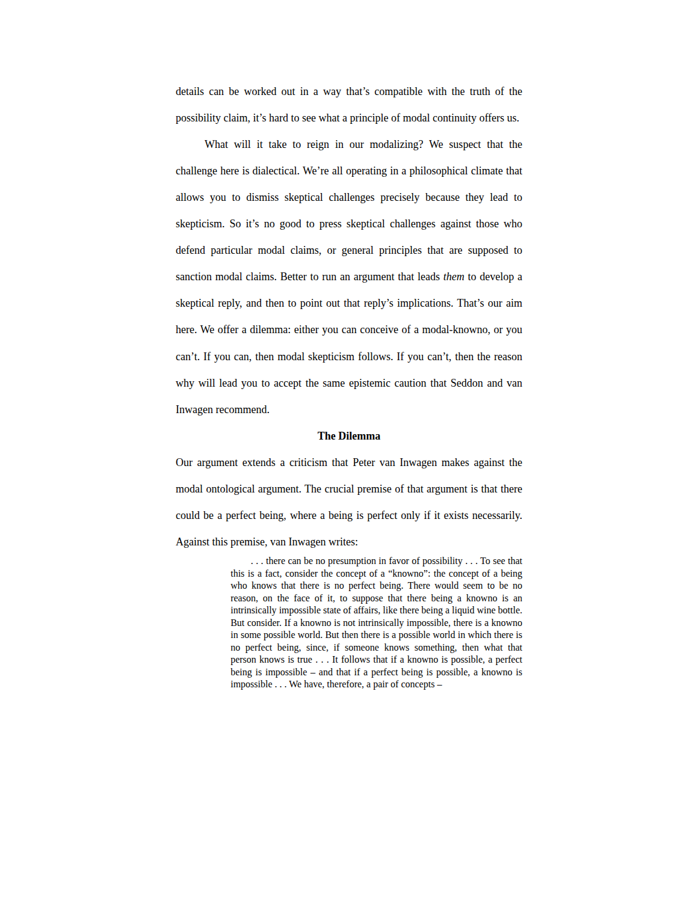details can be worked out in a way that’s compatible with the truth of the possibility claim, it’s hard to see what a principle of modal continuity offers us.
What will it take to reign in our modalizing? We suspect that the challenge here is dialectical. We’re all operating in a philosophical climate that allows you to dismiss skeptical challenges precisely because they lead to skepticism. So it’s no good to press skeptical challenges against those who defend particular modal claims, or general principles that are supposed to sanction modal claims. Better to run an argument that leads them to develop a skeptical reply, and then to point out that reply’s implications. That’s our aim here. We offer a dilemma: either you can conceive of a modal-knowno, or you can’t. If you can, then modal skepticism follows. If you can’t, then the reason why will lead you to accept the same epistemic caution that Seddon and van Inwagen recommend.
The Dilemma
Our argument extends a criticism that Peter van Inwagen makes against the modal ontological argument. The crucial premise of that argument is that there could be a perfect being, where a being is perfect only if it exists necessarily. Against this premise, van Inwagen writes:
. . . there can be no presumption in favor of possibility . . . To see that this is a fact, consider the concept of a “knowno”: the concept of a being who knows that there is no perfect being. There would seem to be no reason, on the face of it, to suppose that there being a knowno is an intrinsically impossible state of affairs, like there being a liquid wine bottle. But consider. If a knowno is not intrinsically impossible, there is a knowno in some possible world. But then there is a possible world in which there is no perfect being, since, if someone knows something, then what that person knows is true . . . It follows that if a knowno is possible, a perfect being is impossible – and that if a perfect being is possible, a knowno is impossible . . . We have, therefore, a pair of concepts –